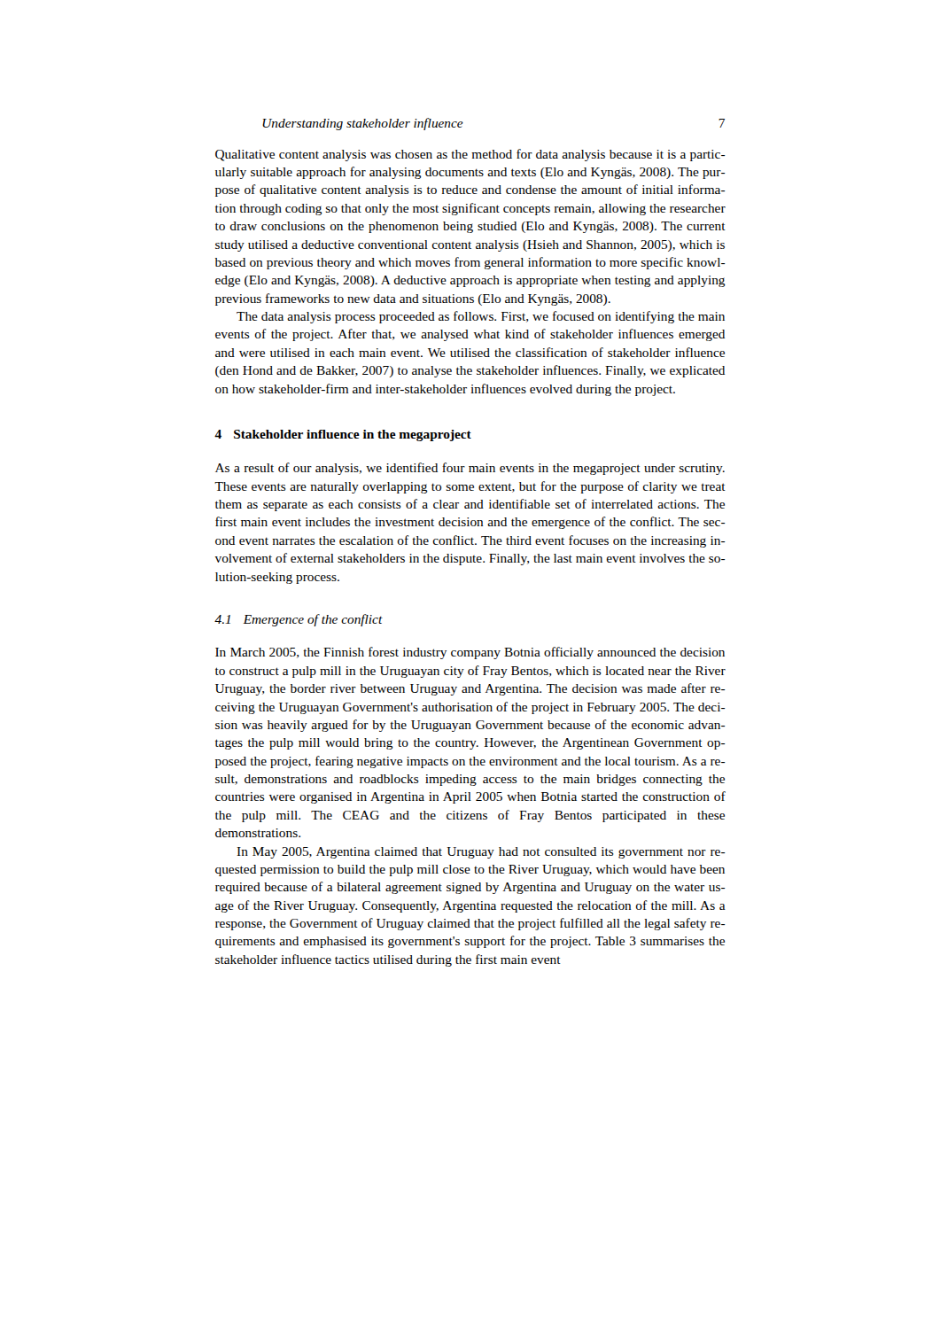Understanding stakeholder influence 7
Qualitative content analysis was chosen as the method for data analysis because it is a particularly suitable approach for analysing documents and texts (Elo and Kyngäs, 2008). The purpose of qualitative content analysis is to reduce and condense the amount of initial information through coding so that only the most significant concepts remain, allowing the researcher to draw conclusions on the phenomenon being studied (Elo and Kyngäs, 2008). The current study utilised a deductive conventional content analysis (Hsieh and Shannon, 2005), which is based on previous theory and which moves from general information to more specific knowledge (Elo and Kyngäs, 2008). A deductive approach is appropriate when testing and applying previous frameworks to new data and situations (Elo and Kyngäs, 2008).
The data analysis process proceeded as follows. First, we focused on identifying the main events of the project. After that, we analysed what kind of stakeholder influences emerged and were utilised in each main event. We utilised the classification of stakeholder influence (den Hond and de Bakker, 2007) to analyse the stakeholder influences. Finally, we explicated on how stakeholder-firm and inter-stakeholder influences evolved during the project.
4 Stakeholder influence in the megaproject
As a result of our analysis, we identified four main events in the megaproject under scrutiny. These events are naturally overlapping to some extent, but for the purpose of clarity we treat them as separate as each consists of a clear and identifiable set of interrelated actions. The first main event includes the investment decision and the emergence of the conflict. The second event narrates the escalation of the conflict. The third event focuses on the increasing involvement of external stakeholders in the dispute. Finally, the last main event involves the solution-seeking process.
4.1 Emergence of the conflict
In March 2005, the Finnish forest industry company Botnia officially announced the decision to construct a pulp mill in the Uruguayan city of Fray Bentos, which is located near the River Uruguay, the border river between Uruguay and Argentina. The decision was made after receiving the Uruguayan Government's authorisation of the project in February 2005. The decision was heavily argued for by the Uruguayan Government because of the economic advantages the pulp mill would bring to the country. However, the Argentinean Government opposed the project, fearing negative impacts on the environment and the local tourism. As a result, demonstrations and roadblocks impeding access to the main bridges connecting the countries were organised in Argentina in April 2005 when Botnia started the construction of the pulp mill. The CEAG and the citizens of Fray Bentos participated in these demonstrations.
In May 2005, Argentina claimed that Uruguay had not consulted its government nor requested permission to build the pulp mill close to the River Uruguay, which would have been required because of a bilateral agreement signed by Argentina and Uruguay on the water usage of the River Uruguay. Consequently, Argentina requested the relocation of the mill. As a response, the Government of Uruguay claimed that the project fulfilled all the legal safety requirements and emphasised its government's support for the project. Table 3 summarises the stakeholder influence tactics utilised during the first main event